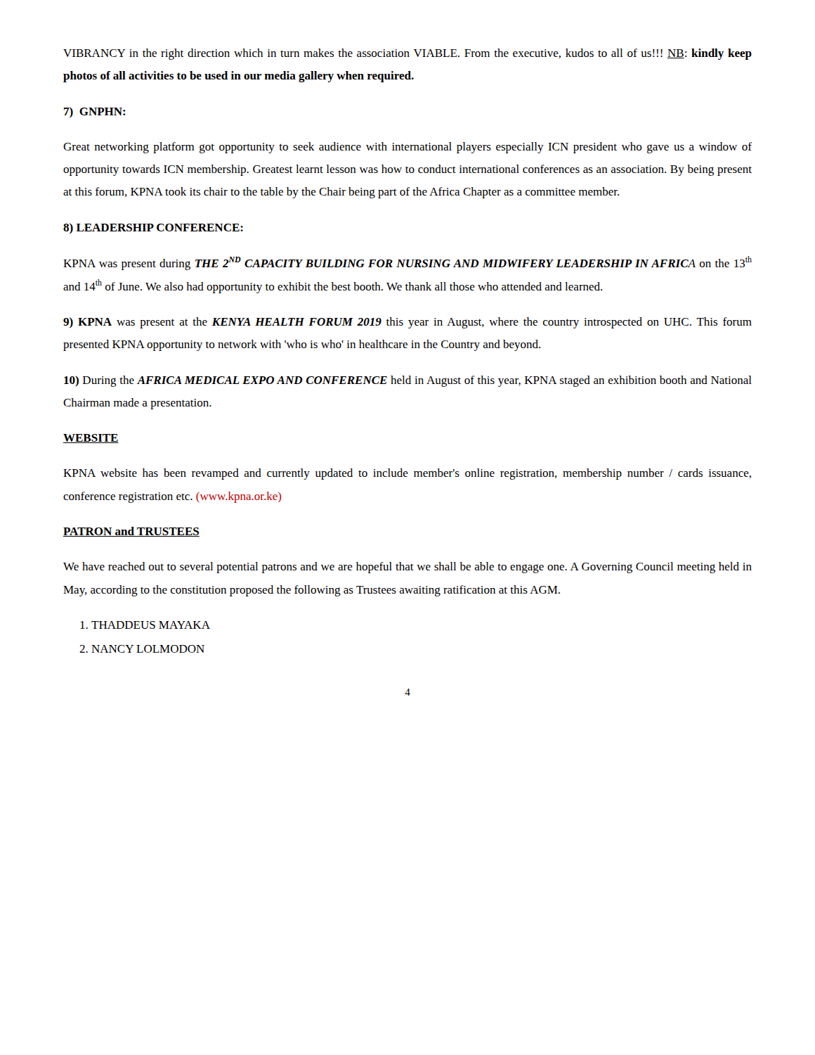VIBRANCY in the right direction which in turn makes the association VIABLE. From the executive, kudos to all of us!!! NB: kindly keep photos of all activities to be used in our media gallery when required.
7) GNPHN:
Great networking platform got opportunity to seek audience with international players especially ICN president who gave us a window of opportunity towards ICN membership. Greatest learnt lesson was how to conduct international conferences as an association. By being present at this forum, KPNA took its chair to the table by the Chair being part of the Africa Chapter as a committee member.
8) LEADERSHIP CONFERENCE:
KPNA was present during THE 2ND CAPACITY BUILDING FOR NURSING AND MIDWIFERY LEADERSHIP IN AFRIC A on the 13th and 14th of June. We also had opportunity to exhibit the best booth. We thank all those who attended and learned.
9) KPNA was present at the KENYA HEALTH FORUM 2019 this year in August, where the country introspected on UHC. This forum presented KPNA opportunity to network with 'who is who' in healthcare in the Country and beyond.
10) During the AFRICA MEDICAL EXPO AND CONFERENCE held in August of this year, KPNA staged an exhibition booth and National Chairman made a presentation.
WEBSITE
KPNA website has been revamped and currently updated to include member's online registration, membership number / cards issuance, conference registration etc. (www.kpna.or.ke)
PATRON and TRUSTEES
We have reached out to several potential patrons and we are hopeful that we shall be able to engage one. A Governing Council meeting held in May, according to the constitution proposed the following as Trustees awaiting ratification at this AGM.
THADDEUS MAYAKA
NANCY LOLMODON
4